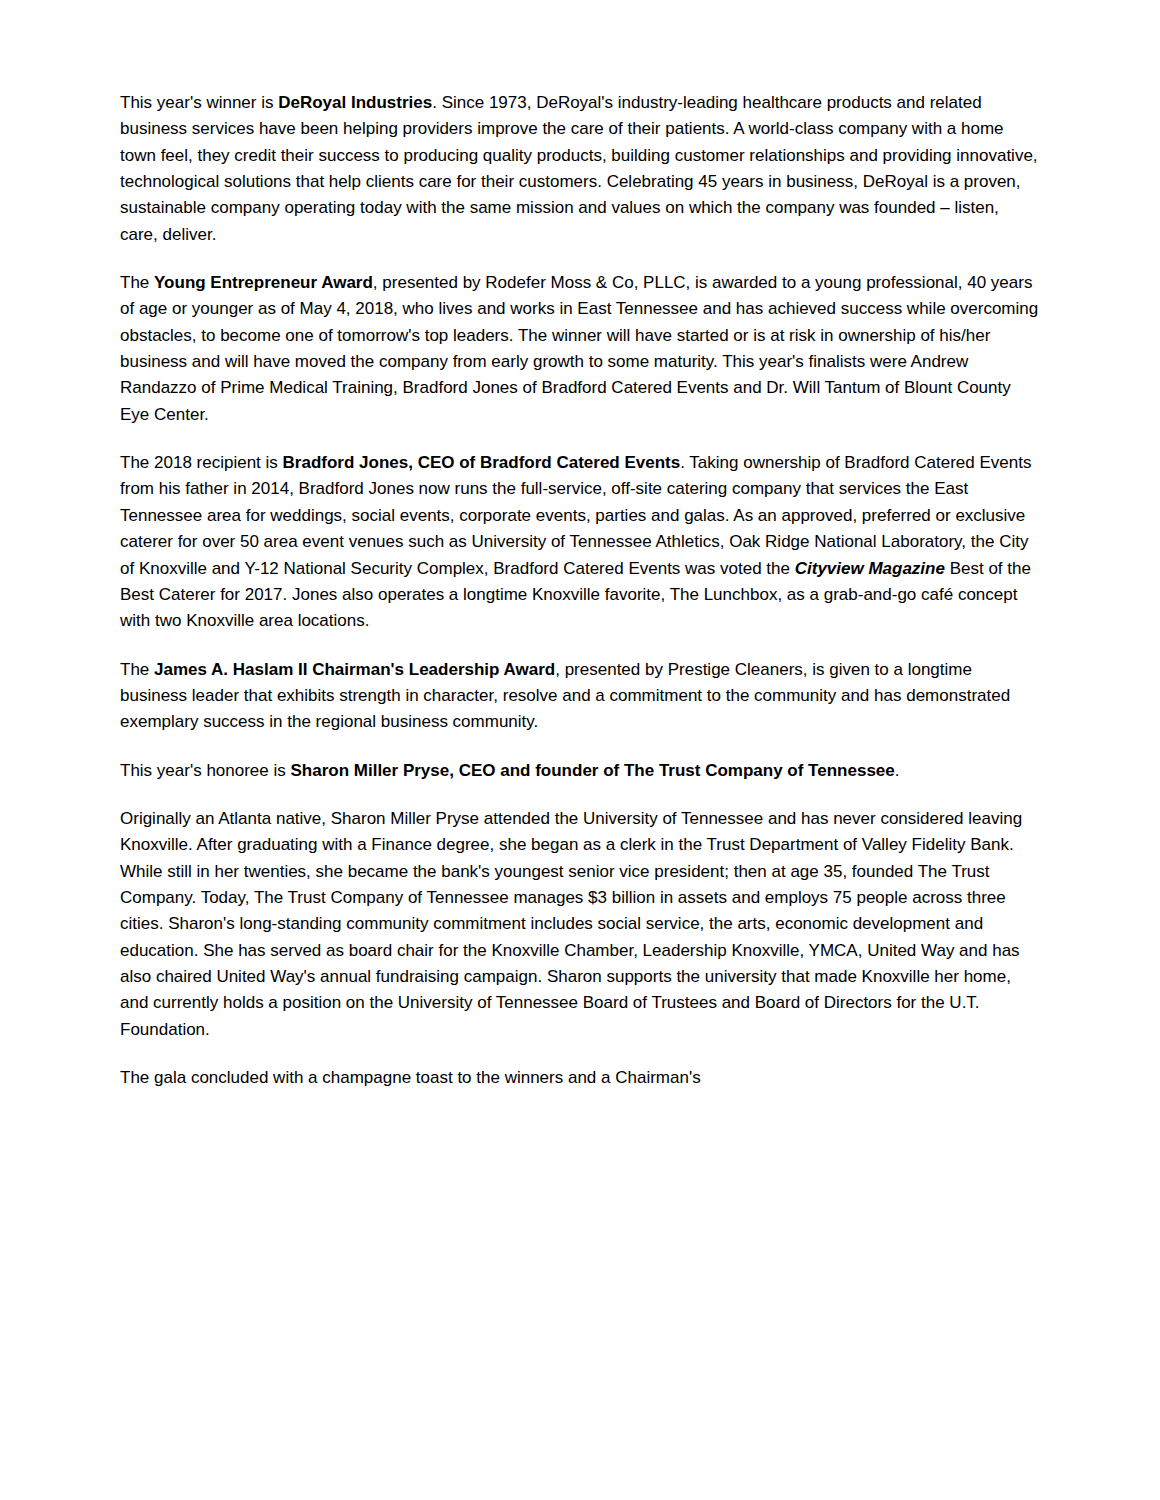This year's winner is DeRoyal Industries. Since 1973, DeRoyal's industry-leading healthcare products and related business services have been helping providers improve the care of their patients. A world-class company with a home town feel, they credit their success to producing quality products, building customer relationships and providing innovative, technological solutions that help clients care for their customers. Celebrating 45 years in business, DeRoyal is a proven, sustainable company operating today with the same mission and values on which the company was founded – listen, care, deliver.
The Young Entrepreneur Award, presented by Rodefer Moss & Co, PLLC, is awarded to a young professional, 40 years of age or younger as of May 4, 2018, who lives and works in East Tennessee and has achieved success while overcoming obstacles, to become one of tomorrow's top leaders. The winner will have started or is at risk in ownership of his/her business and will have moved the company from early growth to some maturity. This year's finalists were Andrew Randazzo of Prime Medical Training, Bradford Jones of Bradford Catered Events and Dr. Will Tantum of Blount County Eye Center.
The 2018 recipient is Bradford Jones, CEO of Bradford Catered Events. Taking ownership of Bradford Catered Events from his father in 2014, Bradford Jones now runs the full-service, off-site catering company that services the East Tennessee area for weddings, social events, corporate events, parties and galas. As an approved, preferred or exclusive caterer for over 50 area event venues such as University of Tennessee Athletics, Oak Ridge National Laboratory, the City of Knoxville and Y-12 National Security Complex, Bradford Catered Events was voted the Cityview Magazine Best of the Best Caterer for 2017. Jones also operates a longtime Knoxville favorite, The Lunchbox, as a grab-and-go café concept with two Knoxville area locations.
The James A. Haslam II Chairman's Leadership Award, presented by Prestige Cleaners, is given to a longtime business leader that exhibits strength in character, resolve and a commitment to the community and has demonstrated exemplary success in the regional business community.
This year's honoree is Sharon Miller Pryse, CEO and founder of The Trust Company of Tennessee.
Originally an Atlanta native, Sharon Miller Pryse attended the University of Tennessee and has never considered leaving Knoxville. After graduating with a Finance degree, she began as a clerk in the Trust Department of Valley Fidelity Bank. While still in her twenties, she became the bank's youngest senior vice president; then at age 35, founded The Trust Company. Today, The Trust Company of Tennessee manages $3 billion in assets and employs 75 people across three cities. Sharon's long-standing community commitment includes social service, the arts, economic development and education. She has served as board chair for the Knoxville Chamber, Leadership Knoxville, YMCA, United Way and has also chaired United Way's annual fundraising campaign. Sharon supports the university that made Knoxville her home, and currently holds a position on the University of Tennessee Board of Trustees and Board of Directors for the U.T. Foundation.
The gala concluded with a champagne toast to the winners and a Chairman's